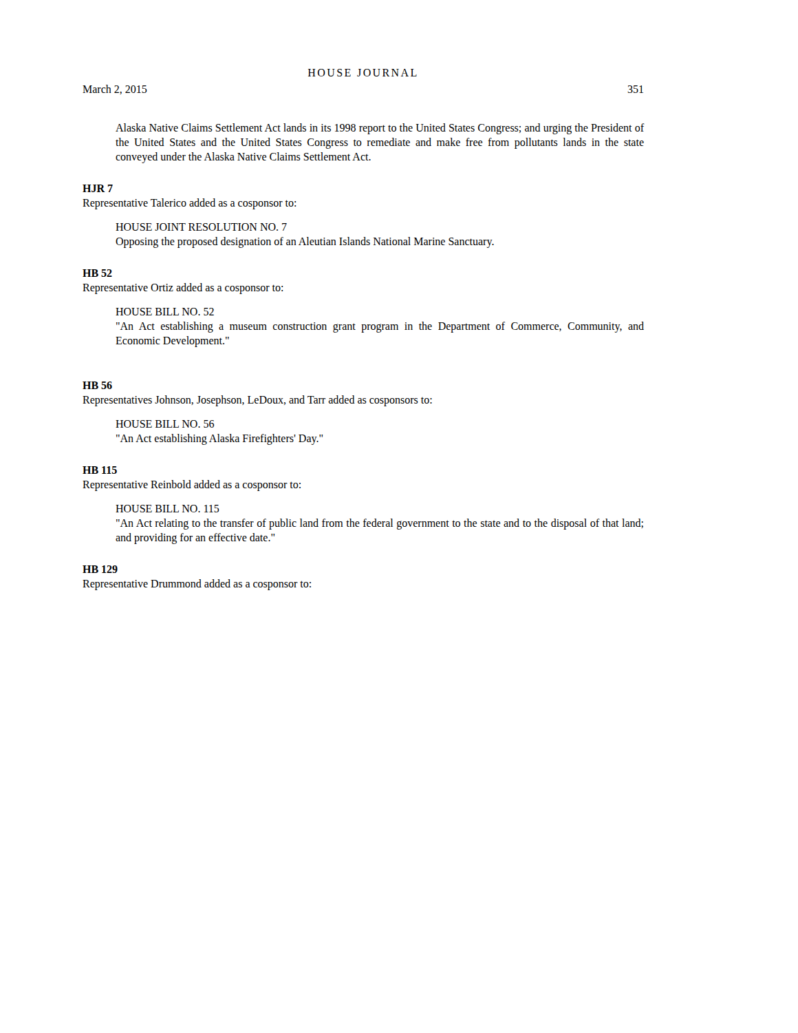HOUSE JOURNAL
March 2, 2015 351
Alaska Native Claims Settlement Act lands in its 1998 report to the United States Congress; and urging the President of the United States and the United States Congress to remediate and make free from pollutants lands in the state conveyed under the Alaska Native Claims Settlement Act.
HJR 7
Representative Talerico added as a cosponsor to:
HOUSE JOINT RESOLUTION NO. 7
Opposing the proposed designation of an Aleutian Islands National Marine Sanctuary.
HB 52
Representative Ortiz added as a cosponsor to:
HOUSE BILL NO. 52
"An Act establishing a museum construction grant program in the Department of Commerce, Community, and Economic Development."
HB 56
Representatives Johnson, Josephson, LeDoux, and Tarr added as cosponsors to:
HOUSE BILL NO. 56
"An Act establishing Alaska Firefighters' Day."
HB 115
Representative Reinbold added as a cosponsor to:
HOUSE BILL NO. 115
"An Act relating to the transfer of public land from the federal government to the state and to the disposal of that land; and providing for an effective date."
HB 129
Representative Drummond added as a cosponsor to: